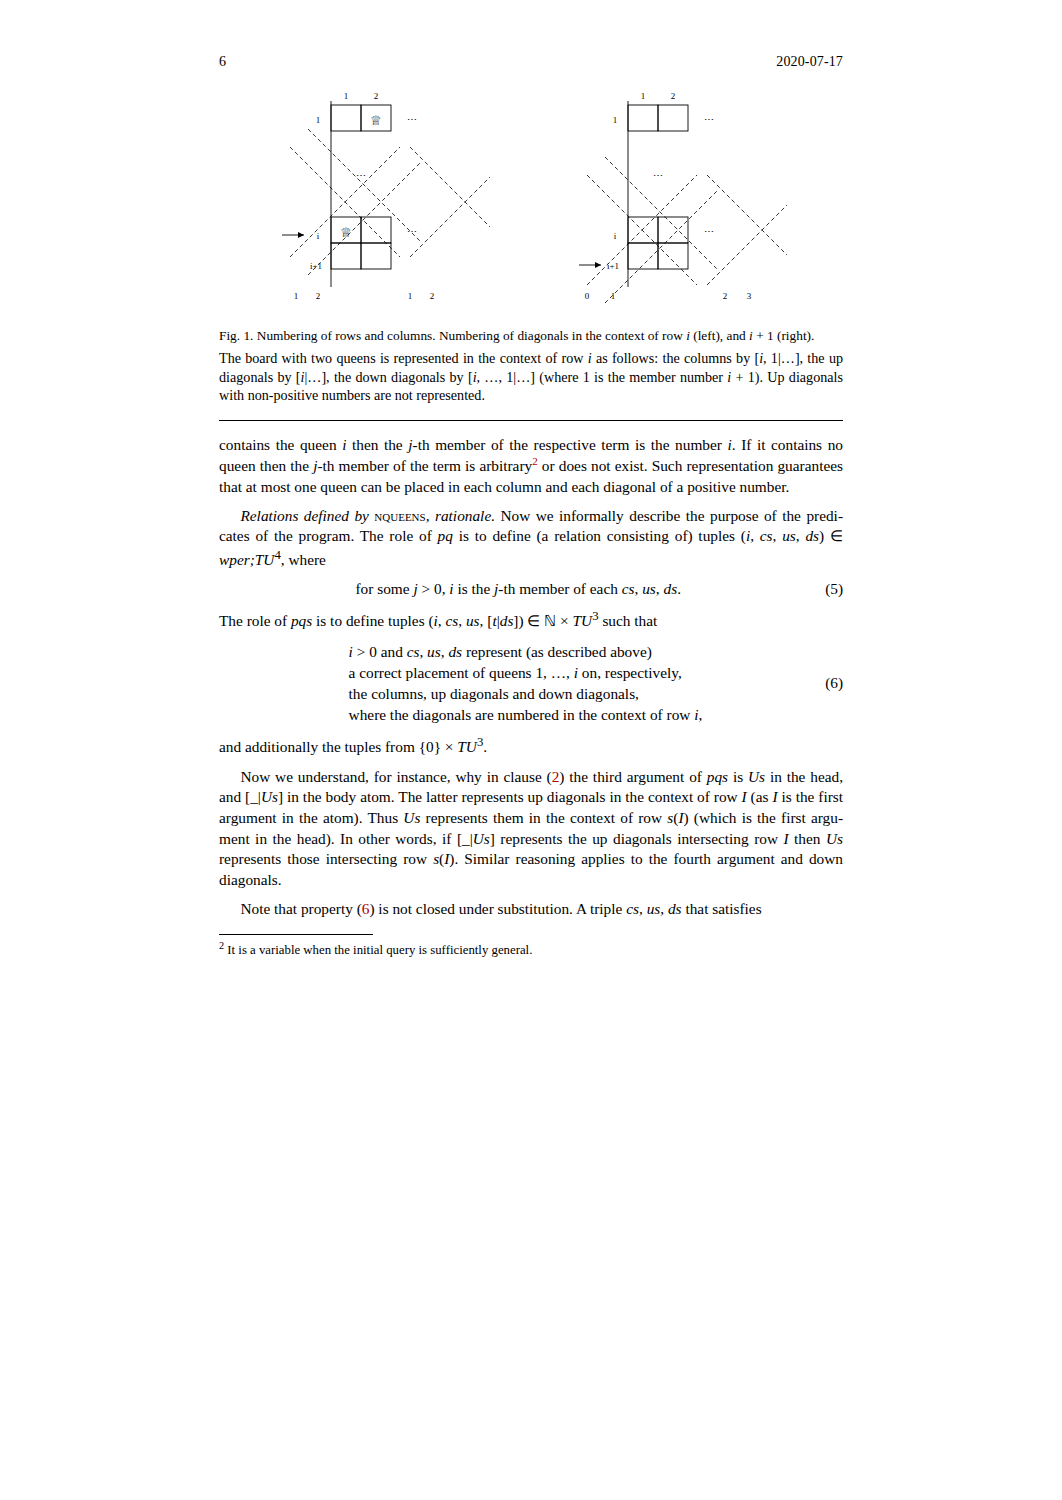6 2020-07-17
1 2 1 i i+1 ♕ ⋯ ⋯ ♕ ⋯ 1 2 1 2
1 2 1 i i+1 ⋯ ⋯ ⋯ 0 1 2 3
Fig. 1. Numbering of rows and columns. Numbering of diagonals in the context of row i (left), and i + 1 (right).
The board with two queens is represented in the context of row i as follows: the columns by [i, 1|…], the up diagonals by [i|…], the down diagonals by [i, …, 1|…] (where 1 is the member number i + 1). Up diagonals with non-positive numbers are not represented.
contains the queen i then the j-th member of the respective term is the number i. If it contains no queen then the j-th member of the term is arbitrary2 or does not exist. Such representation guarantees that at most one queen can be placed in each column and each diagonal of a positive number.
Relations defined by nqueens, rationale. Now we informally describe the purpose of the predicates of the program. The role of pq is to define (a relation consisting of) tuples (i, cs, us, ds) ∈ wper; TU4, where
for some j > 0, i is the j-th member of each cs, us, ds.
(5)
The role of pqs is to define tuples (i, cs, us, [t|ds]) ∈ ℕ × TU3 such that
i > 0 and cs, us, ds represent (as described above)
a correct placement of queens 1, …, i on, respectively,
the columns, up diagonals and down diagonals,
where the diagonals are numbered in the context of row i,
(6)
and additionally the tuples from {0} × TU3.
Now we understand, for instance, why in clause (2) the third argument of pqs is Us in the head, and [_|Us] in the body atom. The latter represents up diagonals in the context of row I (as I is the first argument in the atom). Thus Us represents them in the context of row s(I) (which is the first argument in the head). In other words, if [_|Us] represents the up diagonals intersecting row I then Us represents those intersecting row s(I). Similar reasoning applies to the fourth argument and down diagonals.
Note that property (6) is not closed under substitution. A triple cs, us, ds that satisfies
2 It is a variable when the initial query is sufficiently general.